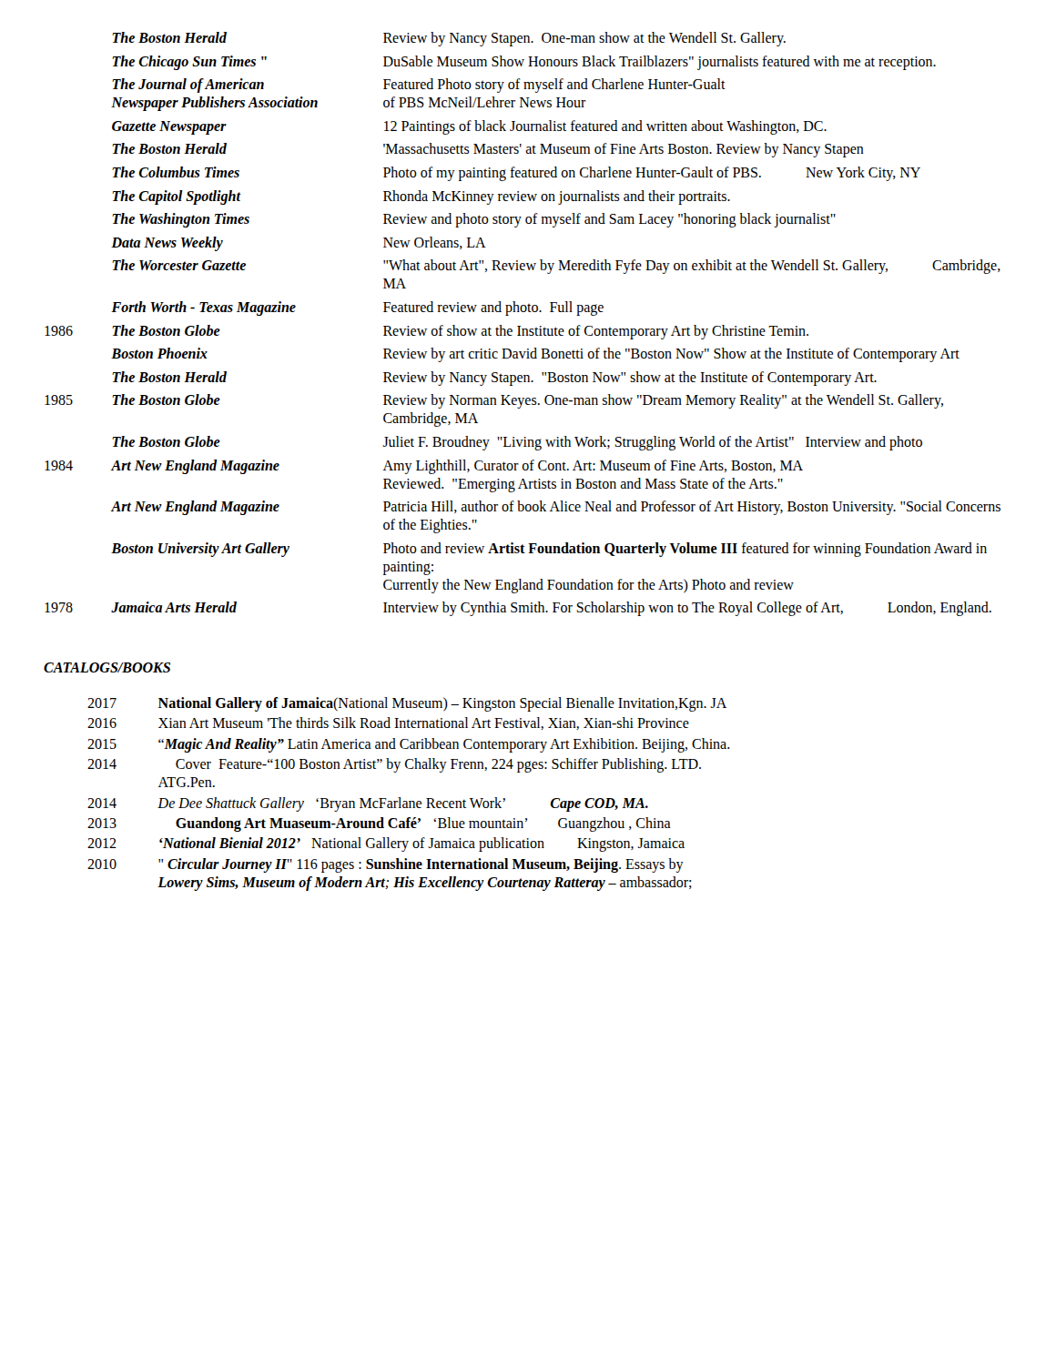| | The Boston Herald | Review by Nancy Stapen. One-man show at the Wendell St. Gallery. |
| | The Chicago Sun Times " | DuSable Museum Show Honours Black Trailblazers" journalists featured with me at reception. |
| | The Journal of American Newspaper Publishers Association | Featured Photo story of myself and Charlene Hunter-Gualt of PBS McNeil/Lehrer News Hour |
| | Gazette Newspaper | 12 Paintings of black Journalist featured and written about Washington, DC. |
| | The Boston Herald | 'Massachusetts Masters' at Museum of Fine Arts Boston. Review by Nancy Stapen |
| | The Columbus Times | Photo of my painting featured on Charlene Hunter-Gault of PBS. New York City, NY |
| | The Capitol Spotlight | Rhonda McKinney review on journalists and their portraits. |
| | The Washington Times | Review and photo story of myself and Sam Lacey "honoring black journalist" |
| | Data News Weekly | New Orleans, LA |
| | The Worcester Gazette | "What about Art", Review by Meredith Fyfe Day on exhibit at the Wendell St. Gallery, Cambridge, MA |
| | Forth Worth - Texas Magazine | Featured review and photo. Full page |
| 1986 | The Boston Globe | Review of show at the Institute of Contemporary Art by Christine Temin. |
| | Boston Phoenix | Review by art critic David Bonetti of the "Boston Now" Show at the Institute of Contemporary Art |
| | The Boston Herald | Review by Nancy Stapen. "Boston Now" show at the Institute of Contemporary Art. |
| 1985 | The Boston Globe | Review by Norman Keyes. One-man show "Dream Memory Reality" at the Wendell St. Gallery, Cambridge, MA |
| | The Boston Globe | Juliet F. Broudney "Living with Work; Struggling World of the Artist" Interview and photo |
| 1984 | Art New England Magazine | Amy Lighthill, Curator of Cont. Art: Museum of Fine Arts, Boston, MA Reviewed. "Emerging Artists in Boston and Mass State of the Arts." |
| | Art New England Magazine | Patricia Hill, author of book Alice Neal and Professor of Art History, Boston University. "Social Concerns of the Eighties." |
| | Boston University Art Gallery | Photo and review Artist Foundation Quarterly Volume III featured for winning Foundation Award in painting: Currently the New England Foundation for the Arts) Photo and review |
| 1978 | Jamaica Arts Herald | Interview by Cynthia Smith. For Scholarship won to The Royal College of Art, London, England. |
CATALOGS/BOOKS
| 2017 | National Gallery of Jamaica (National Museum) – Kingston Special Bienalle Invitation,Kgn. JA |
| 2016 | Xian Art Museum 'The thirds Silk Road International Art Festival, Xian, Xian-shi Province |
| 2015 | “ Magic And Reality” Latin America and Caribbean Contemporary Art Exhibition. Beijing, China. |
| 2014 | Cover Feature-“100 Boston Artist” by Chalky Frenn, 224 pges: Schiffer Publishing. LTD. ATG.Pen. |
| 2014 | De Dee Shattuck Gallery ‘Bryan McFarlane Recent Work’ Cape COD, MA. |
| 2013 | Guandong Art Muaseum-Around Café’ ‘Blue mountain’ Guangzhou , China |
| 2012 | ‘National Bienial 2012’ National Gallery of Jamaica publication Kingston, Jamaica |
| 2010 | " Circular Journey II " 116 pages : Sunshine International Museum, Beijing . Essays by Lowery Sims, Museum of Modern Art ; His Excellency Courtenay Ratteray – ambassador; |